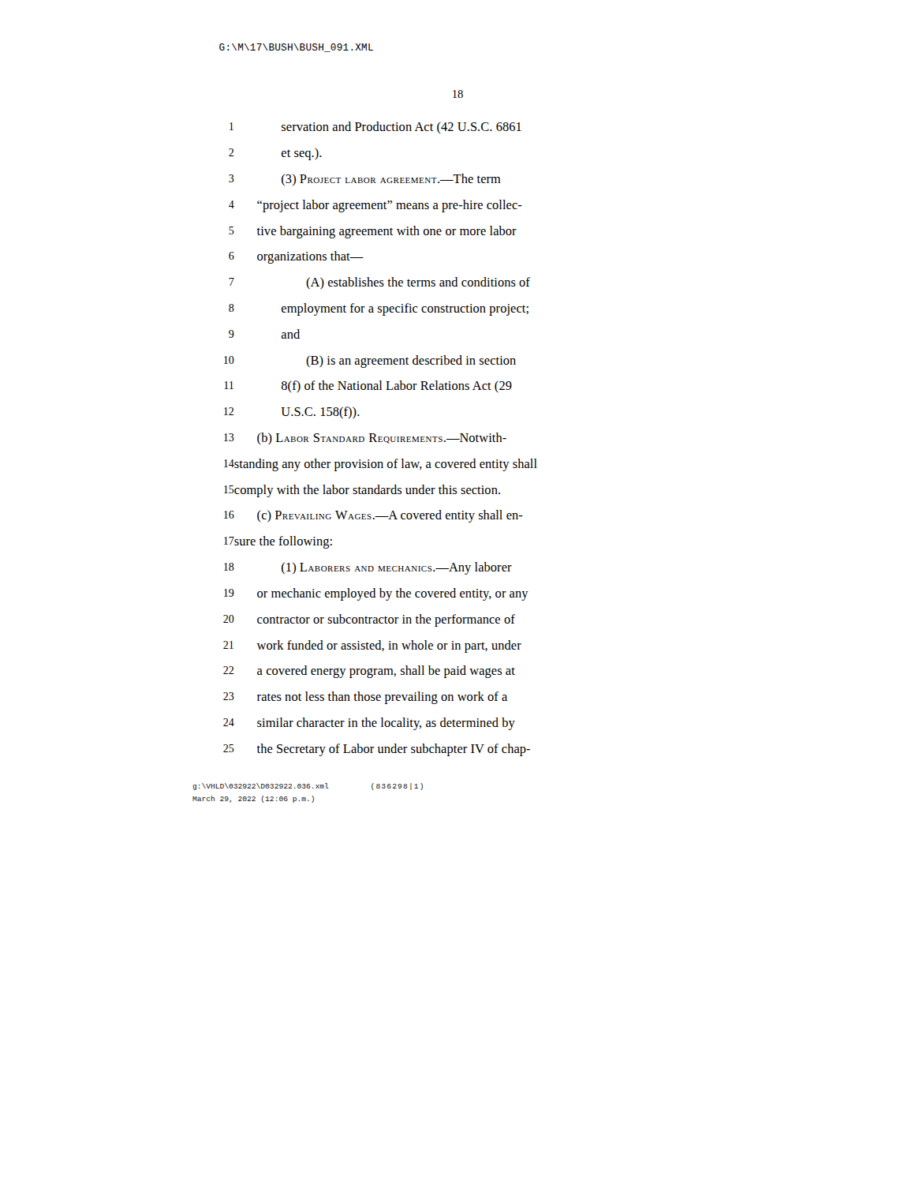G:\M\17\BUSH\BUSH_091.XML
18
| 1 | servation and Production Act (42 U.S.C. 6861 |
| 2 | et seq.). |
| 3 | (3) Project labor agreement .—The term |
| 4 | “project labor agreement” means a pre-hire collec- |
| 5 | tive bargaining agreement with one or more labor |
| 6 | organizations that— |
| 7 | (A) establishes the terms and conditions of |
| 8 | employment for a specific construction project; |
| 9 | and |
| 10 | (B) is an agreement described in section |
| 11 | 8(f) of the National Labor Relations Act (29 |
| 12 | U.S.C. 158(f)). |
| 13 | (b) Labor Standard Requirements .—Notwith- |
| 14 | standing any other provision of law, a covered entity shall |
| 15 | comply with the labor standards under this section. |
| 16 | (c) Prevailing Wages .—A covered entity shall en- |
| 17 | sure the following: |
| 18 | (1) Laborers and mechanics .—Any laborer |
| 19 | or mechanic employed by the covered entity, or any |
| 20 | contractor or subcontractor in the performance of |
| 21 | work funded or assisted, in whole or in part, under |
| 22 | a covered energy program, shall be paid wages at |
| 23 | rates not less than those prevailing on work of a |
| 24 | similar character in the locality, as determined by |
| 25 | the Secretary of Labor under subchapter IV of chap- |
g:\VHLD\032922\D032922.036.xml (836298|1)
March 29, 2022 (12:06 p.m.)